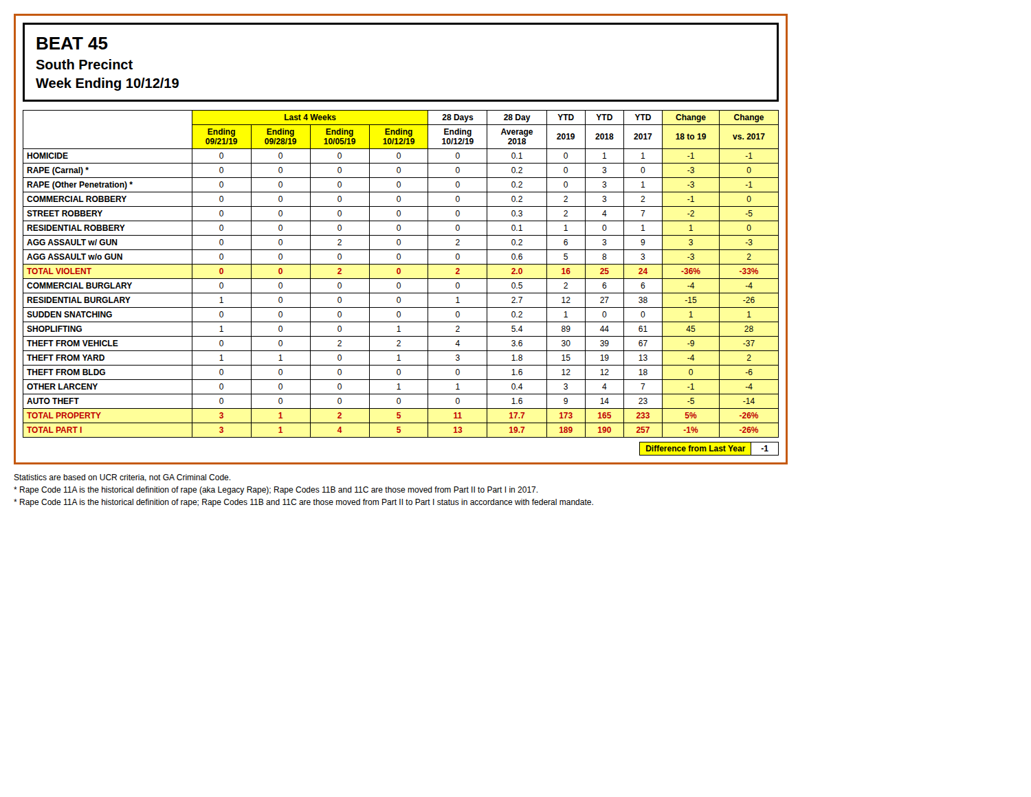BEAT 45
South Precinct
Week Ending 10/12/19
| | Last 4 Weeks | 28 Days | 28 Day | YTD | YTD | YTD | Change | Change |
| --- | --- | --- | --- | --- | --- | --- | --- | --- |
| Ending 09/21/19 | Ending 09/28/19 | Ending 10/05/19 | Ending 10/12/19 | Ending 10/12/19 | Average 2018 | 2019 | 2018 | 2017 | 18 to 19 | vs. 2017 |
| HOMICIDE | 0 | 0 | 0 | 0 | 0 | 0.1 | 0 | 1 | 1 | -1 | -1 |
| RAPE (Carnal) * | 0 | 0 | 0 | 0 | 0 | 0.2 | 0 | 3 | 0 | -3 | 0 |
| RAPE (Other Penetration) * | 0 | 0 | 0 | 0 | 0 | 0.2 | 0 | 3 | 1 | -3 | -1 |
| COMMERCIAL ROBBERY | 0 | 0 | 0 | 0 | 0 | 0.2 | 2 | 3 | 2 | -1 | 0 |
| STREET ROBBERY | 0 | 0 | 0 | 0 | 0 | 0.3 | 2 | 4 | 7 | -2 | -5 |
| RESIDENTIAL ROBBERY | 0 | 0 | 0 | 0 | 0 | 0.1 | 1 | 0 | 1 | 1 | 0 |
| AGG ASSAULT w/ GUN | 0 | 0 | 2 | 0 | 2 | 0.2 | 6 | 3 | 9 | 3 | -3 |
| AGG ASSAULT w/o GUN | 0 | 0 | 0 | 0 | 0 | 0.6 | 5 | 8 | 3 | -3 | 2 |
| TOTAL VIOLENT | 0 | 0 | 2 | 0 | 2 | 2.0 | 16 | 25 | 24 | -36% | -33% |
| COMMERCIAL BURGLARY | 0 | 0 | 0 | 0 | 0 | 0.5 | 2 | 6 | 6 | -4 | -4 |
| RESIDENTIAL BURGLARY | 1 | 0 | 0 | 0 | 1 | 2.7 | 12 | 27 | 38 | -15 | -26 |
| SUDDEN SNATCHING | 0 | 0 | 0 | 0 | 0 | 0.2 | 1 | 0 | 0 | 1 | 1 |
| SHOPLIFTING | 1 | 0 | 0 | 1 | 2 | 5.4 | 89 | 44 | 61 | 45 | 28 |
| THEFT FROM VEHICLE | 0 | 0 | 2 | 2 | 4 | 3.6 | 30 | 39 | 67 | -9 | -37 |
| THEFT FROM YARD | 1 | 1 | 0 | 1 | 3 | 1.8 | 15 | 19 | 13 | -4 | 2 |
| THEFT FROM BLDG | 0 | 0 | 0 | 0 | 0 | 1.6 | 12 | 12 | 18 | 0 | -6 |
| OTHER LARCENY | 0 | 0 | 0 | 1 | 1 | 0.4 | 3 | 4 | 7 | -1 | -4 |
| AUTO THEFT | 0 | 0 | 0 | 0 | 0 | 1.6 | 9 | 14 | 23 | -5 | -14 |
| TOTAL PROPERTY | 3 | 1 | 2 | 5 | 11 | 17.7 | 173 | 165 | 233 | 5% | -26% |
| TOTAL PART I | 3 | 1 | 4 | 5 | 13 | 19.7 | 189 | 190 | 257 | -1% | -26% |
Difference from Last Year-1
Statistics are based on UCR criteria, not GA Criminal Code.
* Rape Code 11A is the historical definition of rape (aka Legacy Rape); Rape Codes 11B and 11C are those moved from Part II to Part I in 2017.
* Rape Code 11A is the historical definition of rape; Rape Codes 11B and 11C are those moved from Part II to Part I status in accordance with federal mandate.